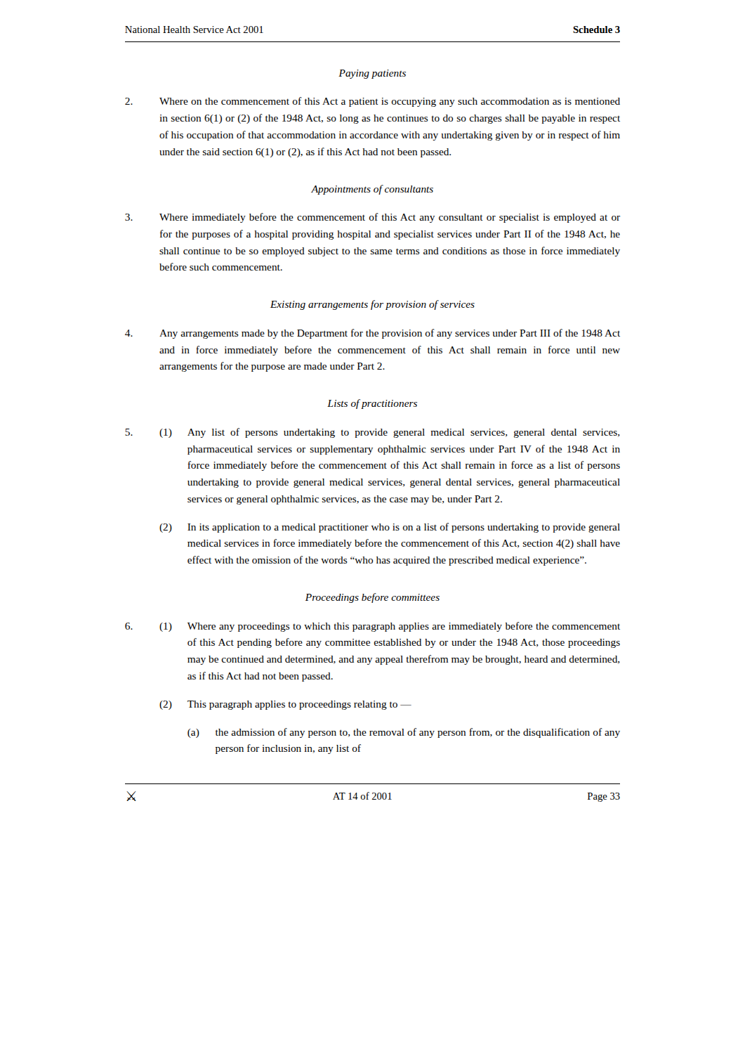National Health Service Act 2001
Schedule 3
Paying patients
2.
Where on the commencement of this Act a patient is occupying any such accommodation as is mentioned in section 6(1) or (2) of the 1948 Act, so long as he continues to do so charges shall be payable in respect of his occupation of that accommodation in accordance with any undertaking given by or in respect of him under the said section 6(1) or (2), as if this Act had not been passed.
Appointments of consultants
3.
Where immediately before the commencement of this Act any consultant or specialist is employed at or for the purposes of a hospital providing hospital and specialist services under Part II of the 1948 Act, he shall continue to be so employed subject to the same terms and conditions as those in force immediately before such commencement.
Existing arrangements for provision of services
4.
Any arrangements made by the Department for the provision of any services under Part III of the 1948 Act and in force immediately before the commencement of this Act shall remain in force until new arrangements for the purpose are made under Part 2.
Lists of practitioners
5.
(1)
Any list of persons undertaking to provide general medical services, general dental services, pharmaceutical services or supplementary ophthalmic services under Part IV of the 1948 Act in force immediately before the commencement of this Act shall remain in force as a list of persons undertaking to provide general medical services, general dental services, general pharmaceutical services or general ophthalmic services, as the case may be, under Part 2.
(2)
In its application to a medical practitioner who is on a list of persons undertaking to provide general medical services in force immediately before the commencement of this Act, section 4(2) shall have effect with the omission of the words “who has acquired the prescribed medical experience”.
Proceedings before committees
6.
(1)
Where any proceedings to which this paragraph applies are immediately before the commencement of this Act pending before any committee established by or under the 1948 Act, those proceedings may be continued and determined, and any appeal therefrom may be brought, heard and determined, as if this Act had not been passed.
(2)
This paragraph applies to proceedings relating to —
(a)
the admission of any person to, the removal of any person from, or the disqualification of any person for inclusion in, any list of
⚔
AT 14 of 2001
Page 33